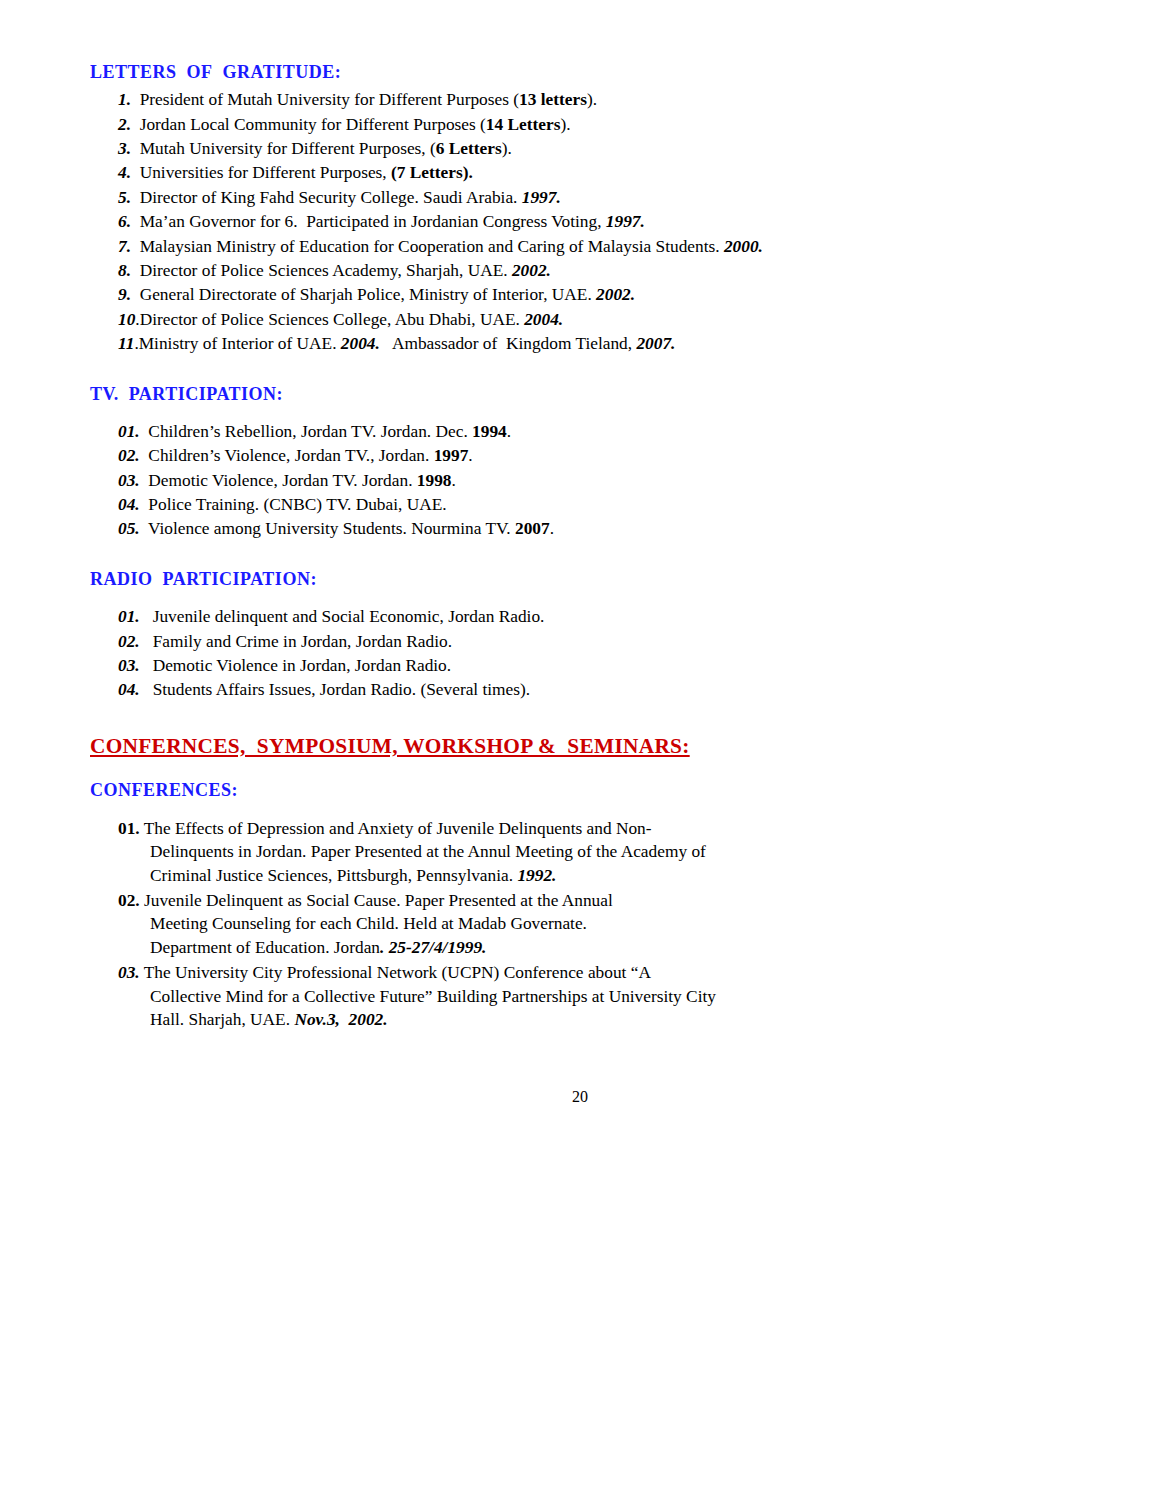LETTERS OF GRATITUDE:
1. President of Mutah University for Different Purposes (13 letters).
2. Jordan Local Community for Different Purposes (14 Letters).
3. Mutah University for Different Purposes, (6 Letters).
4. Universities for Different Purposes, (7 Letters).
5. Director of King Fahd Security College. Saudi Arabia. 1997.
6. Ma’an Governor for 6. Participated in Jordanian Congress Voting, 1997.
7. Malaysian Ministry of Education for Cooperation and Caring of Malaysia Students. 2000.
8. Director of Police Sciences Academy, Sharjah, UAE. 2002.
9. General Directorate of Sharjah Police, Ministry of Interior, UAE. 2002.
10.Director of Police Sciences College, Abu Dhabi, UAE. 2004.
11.Ministry of Interior of UAE. 2004. Ambassador of Kingdom Tieland, 2007.
TV. PARTICIPATION:
01. Children’s Rebellion, Jordan TV. Jordan. Dec. 1994.
02. Children’s Violence, Jordan TV., Jordan. 1997.
03. Demotic Violence, Jordan TV. Jordan. 1998.
04. Police Training. (CNBC) TV. Dubai, UAE.
05. Violence among University Students. Nourmina TV. 2007.
RADIO PARTICIPATION:
01. Juvenile delinquent and Social Economic, Jordan Radio.
02. Family and Crime in Jordan, Jordan Radio.
03. Demotic Violence in Jordan, Jordan Radio.
04. Students Affairs Issues, Jordan Radio. (Several times).
CONFERNCES, SYMPOSIUM, WORKSHOP & SEMINARS:
CONFERENCES:
01. The Effects of Depression and Anxiety of Juvenile Delinquents and Non-Delinquents in Jordan. Paper Presented at the Annul Meeting of the Academy of Criminal Justice Sciences, Pittsburgh, Pennsylvania. 1992.
02. Juvenile Delinquent as Social Cause. Paper Presented at the AnnualMeeting Counseling for each Child. Held at Madab Governate. Department of Education. Jordan. 25-27/4/1999.
03. The University City Professional Network (UCPN) Conference about “ACollective Mind for a Collective Future” Building Partnerships at University City Hall. Sharjah, UAE. Nov.3, 2002.
20